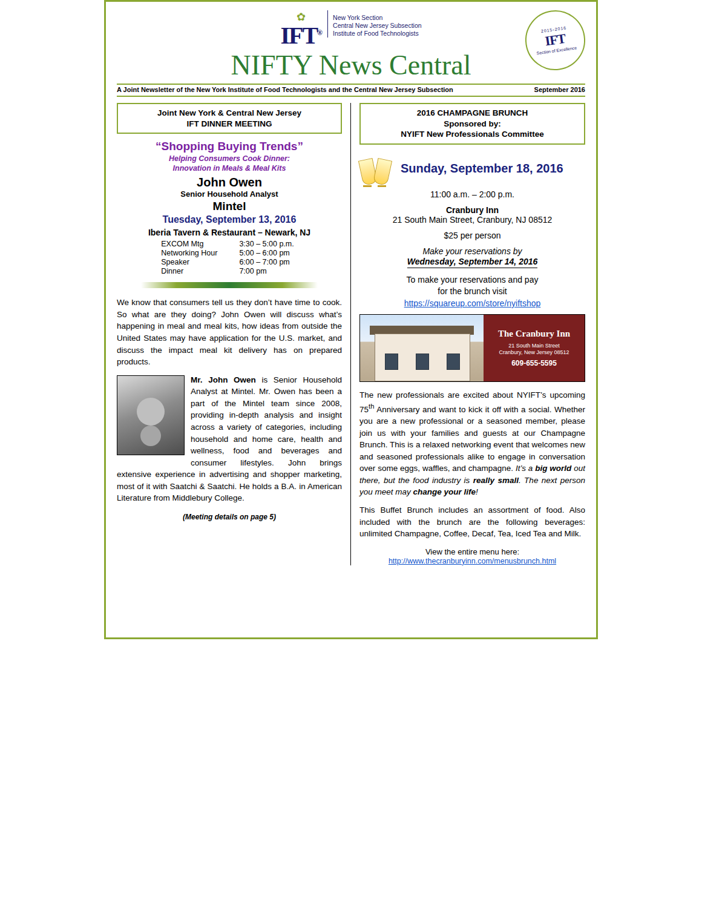2015-2016
IFT
Section of Excellence
✿
IFT®
New York Section
Central New Jersey Subsection
Institute of Food Technologists
NIFTY News Central
A Joint Newsletter of the New York Institute of Food Technologists and the Central New Jersey Subsection September 2016
Joint New York & Central New Jersey
IFT DINNER MEETING
“Shopping Buying Trends”
Helping Consumers Cook Dinner:
Innovation in Meals & Meal Kits
John Owen
Senior Household Analyst
Mintel
Tuesday, September 13, 2016
Iberia Tavern & Restaurant – Newark, NJ
| EXCOM Mtg | 3:30 – 5:00 p.m. |
| Networking Hour | 5:00 – 6:00 pm |
| Speaker | 6:00 – 7:00 pm |
| Dinner | 7:00 pm |
We know that consumers tell us they don’t have time to cook. So what are they doing? John Owen will discuss what’s happening in meal and meal kits, how ideas from outside the United States may have application for the U.S. market, and discuss the impact meal kit delivery has on prepared products.
Mr. John Owen is Senior Household Analyst at Mintel. Mr. Owen has been a part of the Mintel team since 2008, providing in-depth analysis and insight across a variety of categories, including household and home care, health and wellness, food and beverages and consumer lifestyles. John brings extensive experience in advertising and shopper marketing, most of it with Saatchi & Saatchi. He holds a B.A. in American Literature from Middlebury College.
(Meeting details on page 5)
2016 CHAMPAGNE BRUNCH
Sponsored by:
NYIFT New Professionals Committee
Sunday, September 18, 2016
11:00 a.m. – 2:00 p.m.
Cranbury Inn
21 South Main Street, Cranbury, NJ 08512
$25 per person
Make your reservations by
Wednesday, September 14, 2016
To make your reservations and pay
for the brunch visit
https://squareup.com/store/nyiftshop
The Cranbury Inn
21 South Main Street
Cranbury, New Jersey 08512
609-655-5595
The new professionals are excited about NYIFT’s upcoming 75th Anniversary and want to kick it off with a social. Whether you are a new professional or a seasoned member, please join us with your families and guests at our Champagne Brunch. This is a relaxed networking event that welcomes new and seasoned professionals alike to engage in conversation over some eggs, waffles, and champagne. It’s a big world out there, but the food industry is really small. The next person you meet may change your life!
This Buffet Brunch includes an assortment of food. Also included with the brunch are the following beverages: unlimited Champagne, Coffee, Decaf, Tea, Iced Tea and Milk.
View the entire menu here:
http://www.thecranburyinn.com/menusbrunch.html